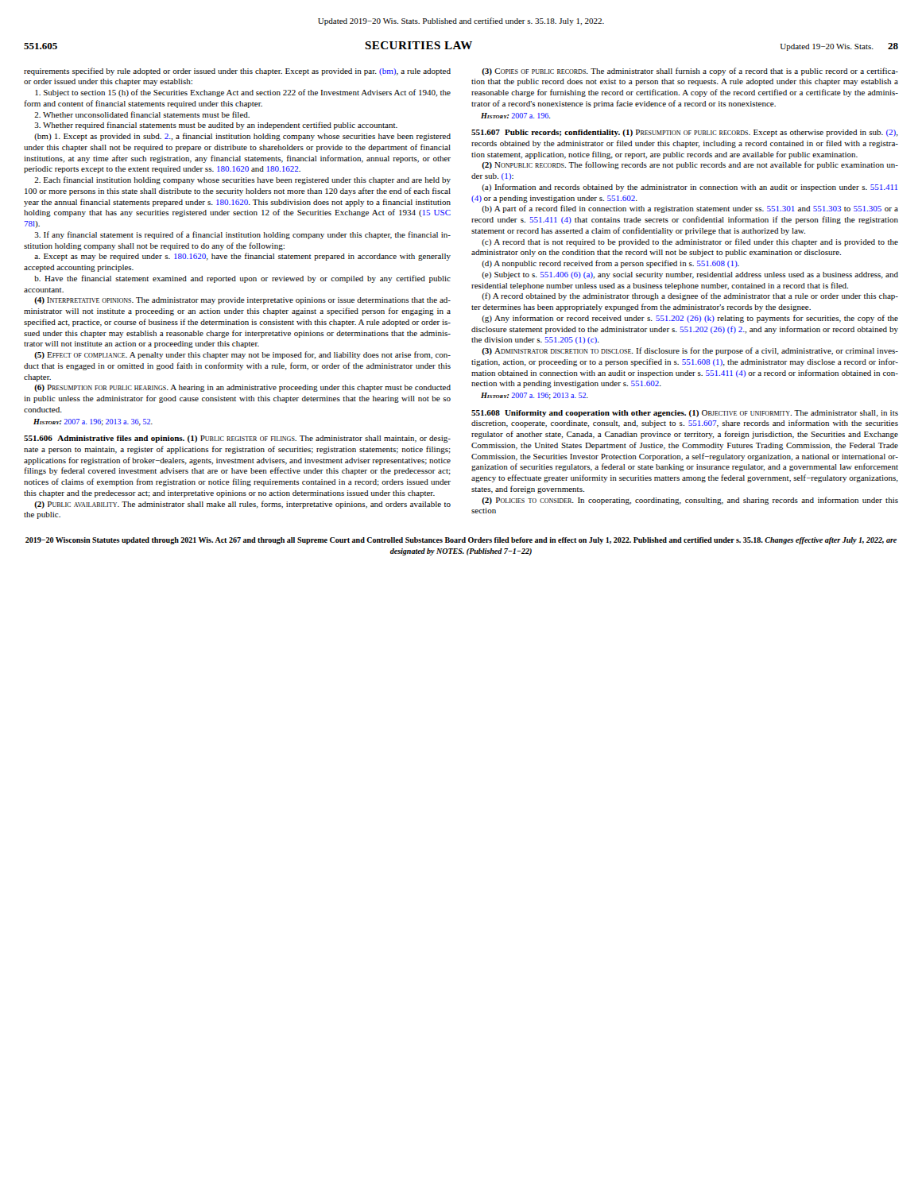Updated 2019−20 Wis. Stats. Published and certified under s. 35.18. July 1, 2022.
551.605
SECURITIES LAW
Updated 19−20 Wis. Stats.28
requirements specified by rule adopted or order issued under this chapter. Except as provided in par. (bm), a rule adopted or order issued under this chapter may establish:
1. Subject to section 15 (h) of the Securities Exchange Act and section 222 of the Investment Advisers Act of 1940, the form and content of financial statements required under this chapter.
2. Whether unconsolidated financial statements must be filed.
3. Whether required financial statements must be audited by an independent certified public accountant.
(bm) 1. Except as provided in subd. 2., a financial institution holding company whose securities have been registered under this chapter shall not be required to prepare or distribute to shareholders or provide to the department of financial institutions, at any time after such registration, any financial statements, financial information, annual reports, or other periodic reports except to the extent required under ss. 180.1620 and 180.1622.
2. Each financial institution holding company whose securities have been registered under this chapter and are held by 100 or more persons in this state shall distribute to the security holders not more than 120 days after the end of each fiscal year the annual financial statements prepared under s. 180.1620. This subdivision does not apply to a financial institution holding company that has any securities registered under section 12 of the Securities Exchange Act of 1934 (15 USC 78l).
3. If any financial statement is required of a financial institution holding company under this chapter, the financial institution holding company shall not be required to do any of the following:
a. Except as may be required under s. 180.1620, have the financial statement prepared in accordance with generally accepted accounting principles.
b. Have the financial statement examined and reported upon or reviewed by or compiled by any certified public accountant.
(4) Interpretative opinions. The administrator may provide interpretative opinions or issue determinations that the administrator will not institute a proceeding or an action under this chapter against a specified person for engaging in a specified act, practice, or course of business if the determination is consistent with this chapter. A rule adopted or order issued under this chapter may establish a reasonable charge for interpretative opinions or determinations that the administrator will not institute an action or a proceeding under this chapter.
(5) Effect of compliance. A penalty under this chapter may not be imposed for, and liability does not arise from, conduct that is engaged in or omitted in good faith in conformity with a rule, form, or order of the administrator under this chapter.
(6) Presumption for public hearings. A hearing in an administrative proceeding under this chapter must be conducted in public unless the administrator for good cause consistent with this chapter determines that the hearing will not be so conducted.
History: 2007 a. 196; 2013 a. 36, 52.
551.606 Administrative files and opinions. (1) Public register of filings. The administrator shall maintain, or designate a person to maintain, a register of applications for registration of securities; registration statements; notice filings; applications for registration of broker−dealers, agents, investment advisers, and investment adviser representatives; notice filings by federal covered investment advisers that are or have been effective under this chapter or the predecessor act; notices of claims of exemption from registration or notice filing requirements contained in a record; orders issued under this chapter and the predecessor act; and interpretative opinions or no action determinations issued under this chapter.
(2) Public availability. The administrator shall make all rules, forms, interpretative opinions, and orders available to the public.
(3) Copies of public records. The administrator shall furnish a copy of a record that is a public record or a certification that the public record does not exist to a person that so requests. A rule adopted under this chapter may establish a reasonable charge for furnishing the record or certification. A copy of the record certified or a certificate by the administrator of a record's nonexistence is prima facie evidence of a record or its nonexistence.
History: 2007 a. 196.
551.607 Public records; confidentiality. (1) Presumption of public records. Except as otherwise provided in sub. (2), records obtained by the administrator or filed under this chapter, including a record contained in or filed with a registration statement, application, notice filing, or report, are public records and are available for public examination.
(2) Nonpublic records. The following records are not public records and are not available for public examination under sub. (1):
(a) Information and records obtained by the administrator in connection with an audit or inspection under s. 551.411 (4) or a pending investigation under s. 551.602.
(b) A part of a record filed in connection with a registration statement under ss. 551.301 and 551.303 to 551.305 or a record under s. 551.411 (4) that contains trade secrets or confidential information if the person filing the registration statement or record has asserted a claim of confidentiality or privilege that is authorized by law.
(c) A record that is not required to be provided to the administrator or filed under this chapter and is provided to the administrator only on the condition that the record will not be subject to public examination or disclosure.
(d) A nonpublic record received from a person specified in s. 551.608 (1).
(e) Subject to s. 551.406 (6) (a), any social security number, residential address unless used as a business address, and residential telephone number unless used as a business telephone number, contained in a record that is filed.
(f) A record obtained by the administrator through a designee of the administrator that a rule or order under this chapter determines has been appropriately expunged from the administrator's records by the designee.
(g) Any information or record received under s. 551.202 (26) (k) relating to payments for securities, the copy of the disclosure statement provided to the administrator under s. 551.202 (26) (f) 2., and any information or record obtained by the division under s. 551.205 (1) (c).
(3) Administrator discretion to disclose. If disclosure is for the purpose of a civil, administrative, or criminal investigation, action, or proceeding or to a person specified in s. 551.608 (1), the administrator may disclose a record or information obtained in connection with an audit or inspection under s. 551.411 (4) or a record or information obtained in connection with a pending investigation under s. 551.602.
History: 2007 a. 196; 2013 a. 52.
551.608 Uniformity and cooperation with other agencies. (1) Objective of uniformity. The administrator shall, in its discretion, cooperate, coordinate, consult, and, subject to s. 551.607, share records and information with the securities regulator of another state, Canada, a Canadian province or territory, a foreign jurisdiction, the Securities and Exchange Commission, the United States Department of Justice, the Commodity Futures Trading Commission, the Federal Trade Commission, the Securities Investor Protection Corporation, a self−regulatory organization, a national or international organization of securities regulators, a federal or state banking or insurance regulator, and a governmental law enforcement agency to effectuate greater uniformity in securities matters among the federal government, self−regulatory organizations, states, and foreign governments.
(2) Policies to consider. In cooperating, coordinating, consulting, and sharing records and information under this section
2019−20 Wisconsin Statutes updated through 2021 Wis. Act 267 and through all Supreme Court and Controlled Substances Board Orders filed before and in effect on July 1, 2022. Published and certified under s. 35.18. Changes effective after July 1, 2022, are designated by NOTES. (Published 7−1−22)